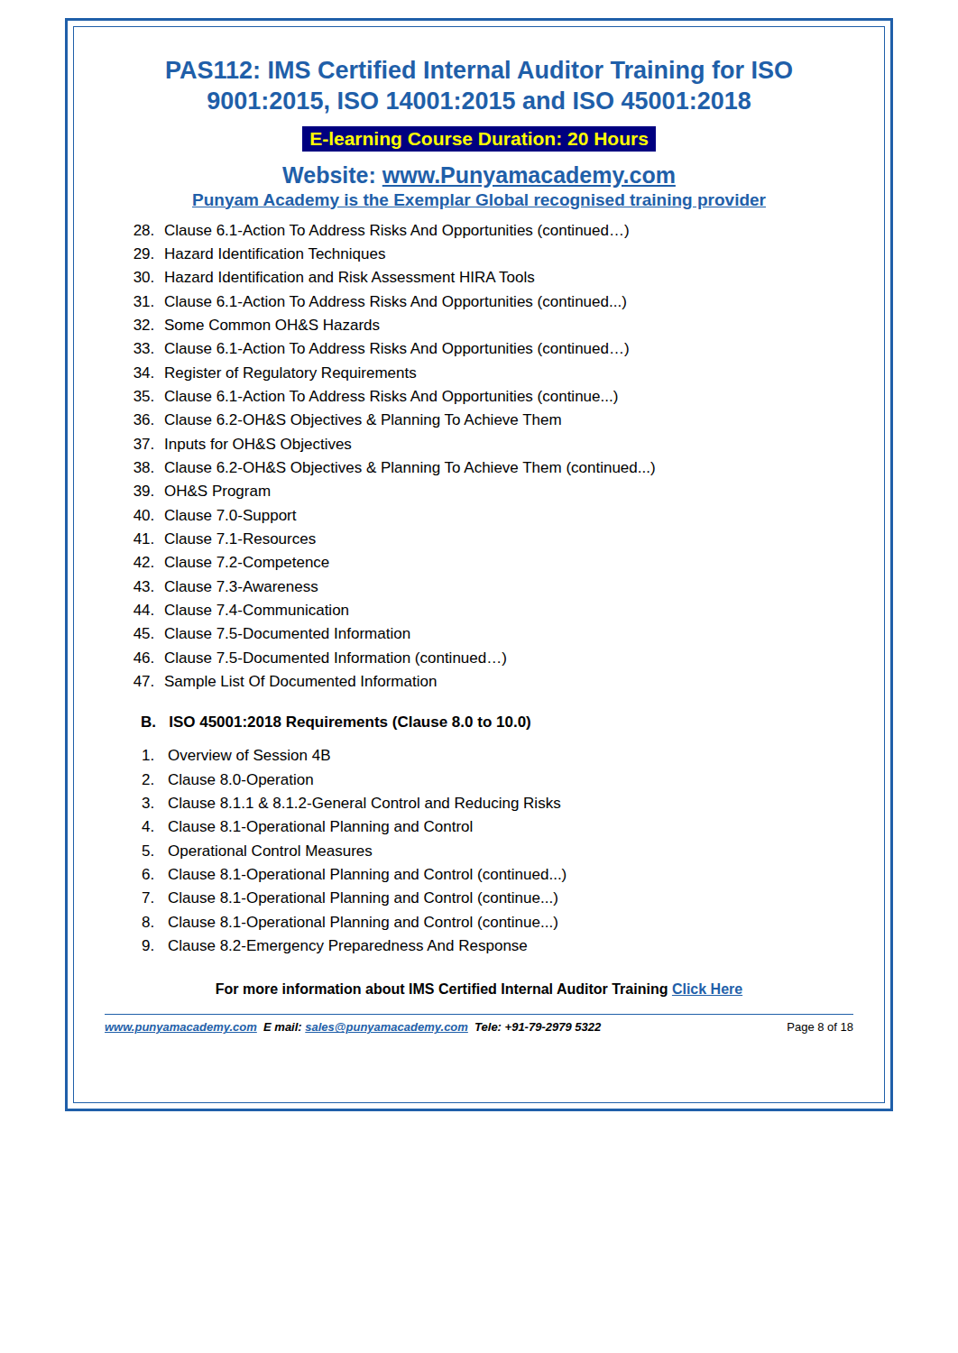PAS112: IMS Certified Internal Auditor Training for ISO 9001:2015, ISO 14001:2015 and ISO 45001:2018
E-learning Course Duration: 20 Hours
Website: www.Punyamacademy.com
Punyam Academy is the Exemplar Global recognised training provider
Clause 6.1-Action To Address Risks And Opportunities (continued…)
Hazard Identification Techniques
Hazard Identification and Risk Assessment HIRA Tools
Clause 6.1-Action To Address Risks And Opportunities (continued...)
Some Common OH&S Hazards
Clause 6.1-Action To Address Risks And Opportunities (continued…)
Register of Regulatory Requirements
Clause 6.1-Action To Address Risks And Opportunities (continue...)
Clause 6.2-OH&S Objectives & Planning To Achieve Them
Inputs for OH&S Objectives
Clause 6.2-OH&S Objectives & Planning To Achieve Them (continued...)
OH&S Program
Clause 7.0-Support
Clause 7.1-Resources
Clause 7.2-Competence
Clause 7.3-Awareness
Clause 7.4-Communication
Clause 7.5-Documented Information
Clause 7.5-Documented Information (continued…)
Sample List Of Documented Information
B. ISO 45001:2018 Requirements (Clause 8.0 to 10.0)
Overview of Session 4B
Clause 8.0-Operation
Clause 8.1.1 & 8.1.2-General Control and Reducing Risks
Clause 8.1-Operational Planning and Control
Operational Control Measures
Clause 8.1-Operational Planning and Control (continued...)
Clause 8.1-Operational Planning and Control (continue...)
Clause 8.1-Operational Planning and Control (continue...)
Clause 8.2-Emergency Preparedness And Response
For more information about IMS Certified Internal Auditor Training Click Here
www.punyamacademy.com E mail: sales@punyamacademy.com Tele: +91-79-2979 5322
Page 8 of 18